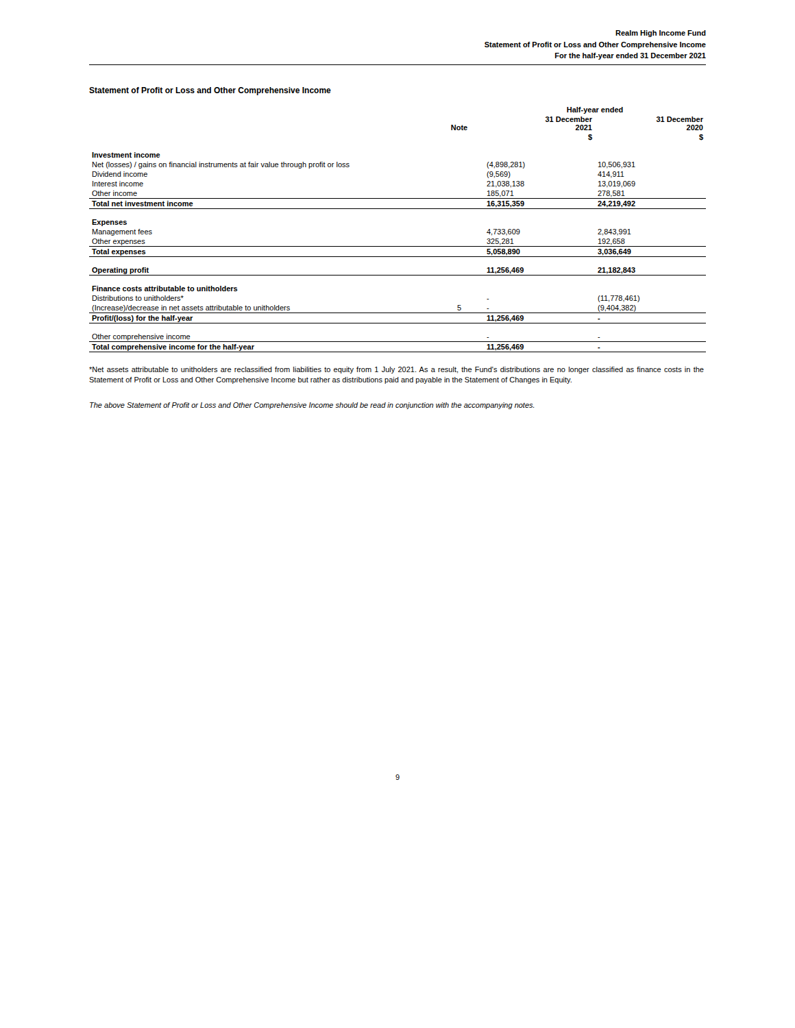Realm High Income Fund
Statement of Profit or Loss and Other Comprehensive Income
For the half-year ended 31 December 2021
Statement of Profit or Loss and Other Comprehensive Income
| | | Half-year ended |
| --- | --- | --- |
| | Note | 31 December 2021 | 31 December 2020 |
| | | $ | $ |
| Investment income | | | |
| Net (losses) / gains on financial instruments at fair value through profit or loss | | (4,898,281) | 10,506,931 |
| Dividend income | | (9,569) | 414,911 |
| Interest income | | 21,038,138 | 13,019,069 |
| Other income | | 185,071 | 278,581 |
| Total net investment income | | 16,315,359 | 24,219,492 |
| Expenses | | | |
| Management fees | | 4,733,609 | 2,843,991 |
| Other expenses | | 325,281 | 192,658 |
| Total expenses | | 5,058,890 | 3,036,649 |
| Operating profit | | 11,256,469 | 21,182,843 |
| Finance costs attributable to unitholders | | | |
| Distributions to unitholders* | | - | (11,778,461) |
| (Increase)/decrease in net assets attributable to unitholders | 5 | - | (9,404,382) |
| Profit/(loss) for the half-year | | 11,256,469 | - |
| Other comprehensive income | | - | - |
| Total comprehensive income for the half-year | | 11,256,469 | - |
*Net assets attributable to unitholders are reclassified from liabilities to equity from 1 July 2021. As a result, the Fund's distributions are no longer classified as finance costs in the Statement of Profit or Loss and Other Comprehensive Income but rather as distributions paid and payable in the Statement of Changes in Equity.
The above Statement of Profit or Loss and Other Comprehensive Income should be read in conjunction with the accompanying notes.
9